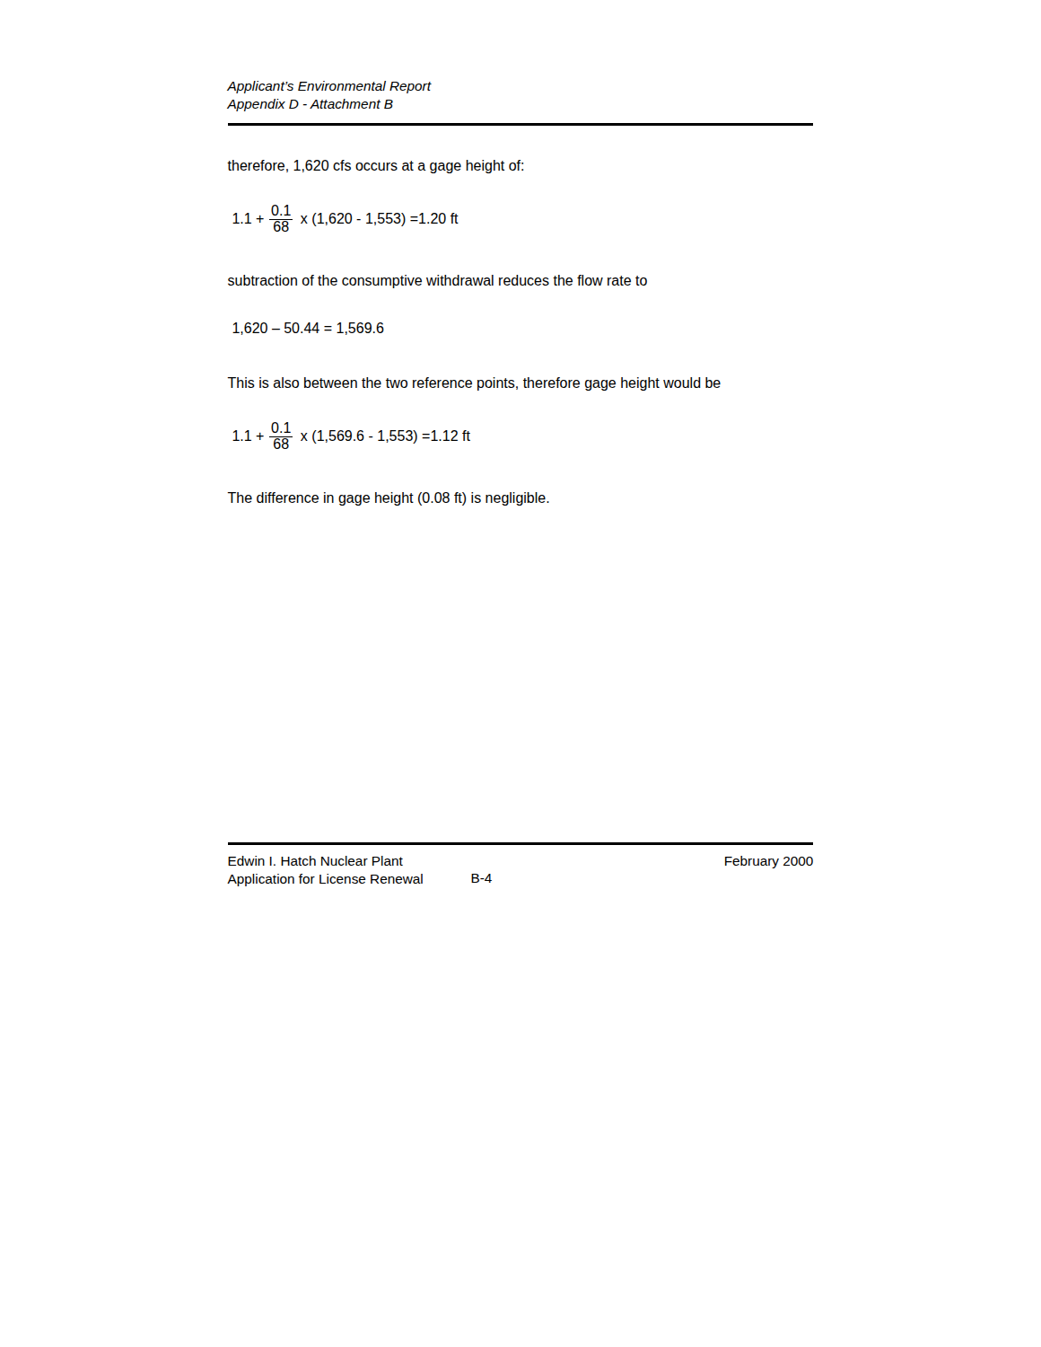Applicant’s Environmental Report
Appendix D - Attachment B
therefore, 1,620 cfs occurs at a gage height of:
1.1 + 0.1 68 x (1,620 - 1,553) =1.20 ft
subtraction of the consumptive withdrawal reduces the flow rate to
1,620 – 50.44 = 1,569.6
This is also between the two reference points, therefore gage height would be
1.1 + 0.1 68 x (1,569.6 - 1,553) =1.12 ft
The difference in gage height (0.08 ft) is negligible.
Edwin I. Hatch Nuclear Plant Application for License Renewal
B-4
February 2000